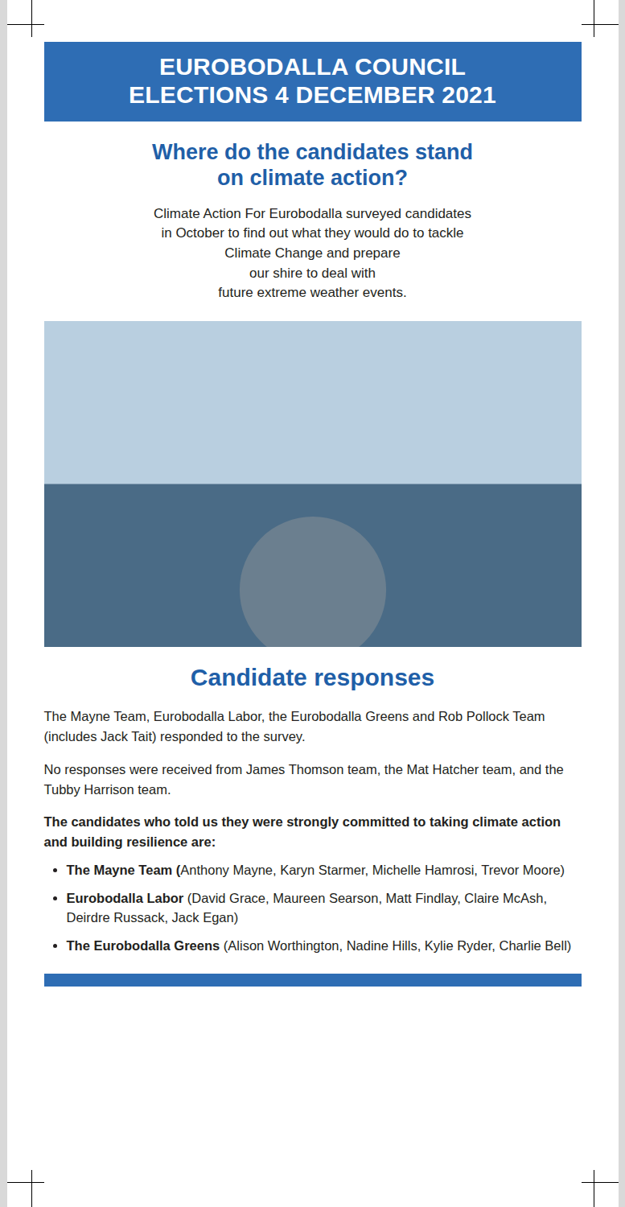EUROBODALLA COUNCIL
ELECTIONS 4 DECEMBER 2021
Where do the candidates stand
on climate action?
Climate Action For Eurobodalla surveyed candidates
in October to find out what they would do to tackle
Climate Change and prepare
our shire to deal with
future extreme weather events.
Candidate responses
The Mayne Team, Eurobodalla Labor, the Eurobodalla Greens and Rob Pollock Team (includes Jack Tait) responded to the survey.
No responses were received from James Thomson team, the Mat Hatcher team, and the Tubby Harrison team.
The candidates who told us they were strongly committed to taking climate action and building resilience are:
The Mayne Team (Anthony Mayne, Karyn Starmer, Michelle Hamrosi, Trevor Moore)
Eurobodalla Labor (David Grace, Maureen Searson, Matt Findlay, Claire McAsh, Deirdre Russack, Jack Egan)
The Eurobodalla Greens (Alison Worthington, Nadine Hills, Kylie Ryder, Charlie Bell)